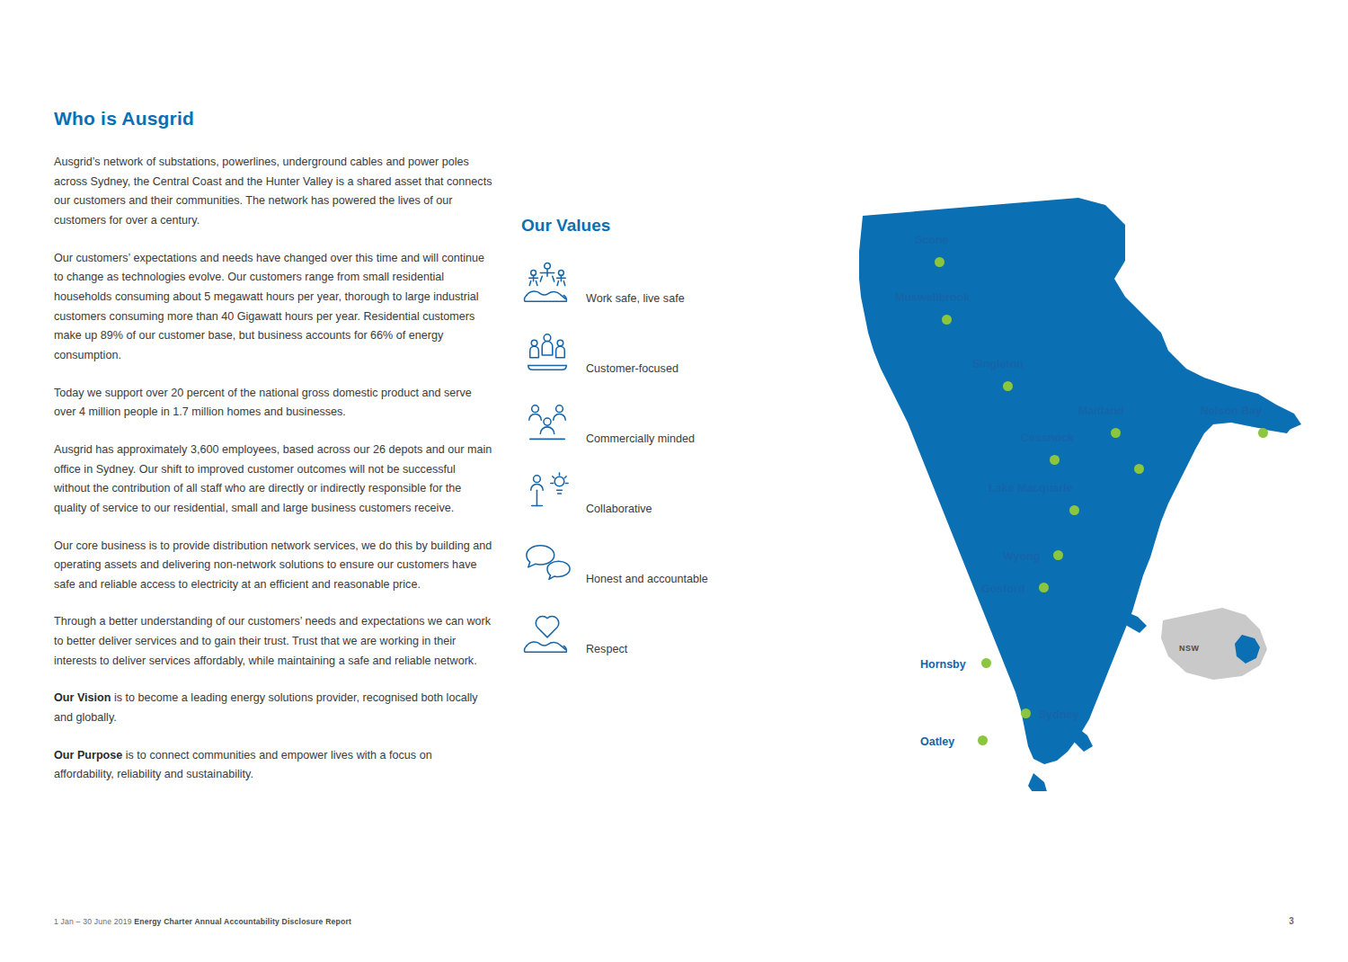Who is Ausgrid
Ausgrid’s network of substations, powerlines, underground cables and power poles across Sydney, the Central Coast and the Hunter Valley is a shared asset that connects our customers and their communities. The network has powered the lives of our customers for over a century.
Our customers’ expectations and needs have changed over this time and will continue to change as technologies evolve. Our customers range from small residential households consuming about 5 megawatt hours per year, thorough to large industrial customers consuming more than 40 Gigawatt hours per year. Residential customers make up 89% of our customer base, but business accounts for 66% of energy consumption.
Today we support over 20 percent of the national gross domestic product and serve over 4 million people in 1.7 million homes and businesses.
Ausgrid has approximately 3,600 employees, based across our 26 depots and our main office in Sydney. Our shift to improved customer outcomes will not be successful without the contribution of all staff who are directly or indirectly responsible for the quality of service to our residential, small and large business customers receive.
Our core business is to provide distribution network services, we do this by building and operating assets and delivering non-network solutions to ensure our customers have safe and reliable access to electricity at an efficient and reasonable price.
Through a better understanding of our customers’ needs and expectations we can work to better deliver services and to gain their trust. Trust that we are working in their interests to deliver services affordably, while maintaining a safe and reliable network.
Our Vision is to become a leading energy solutions provider, recognised both locally and globally.
Our Purpose is to connect communities and empower lives with a focus on affordability, reliability and sustainability.
Our Values
Work safe, live safe
Customer-focused
Commercially minded
Collaborative
Honest and accountable
Respect
Scone Muswellbrook Singleton Maitland Nelson Bay Cessnock Lake Macquarie Wyong Gosford Hornsby Sydney Oatley
NSW
1 Jan – 30 June 2019 Energy Charter Annual Accountability Disclosure Report
3